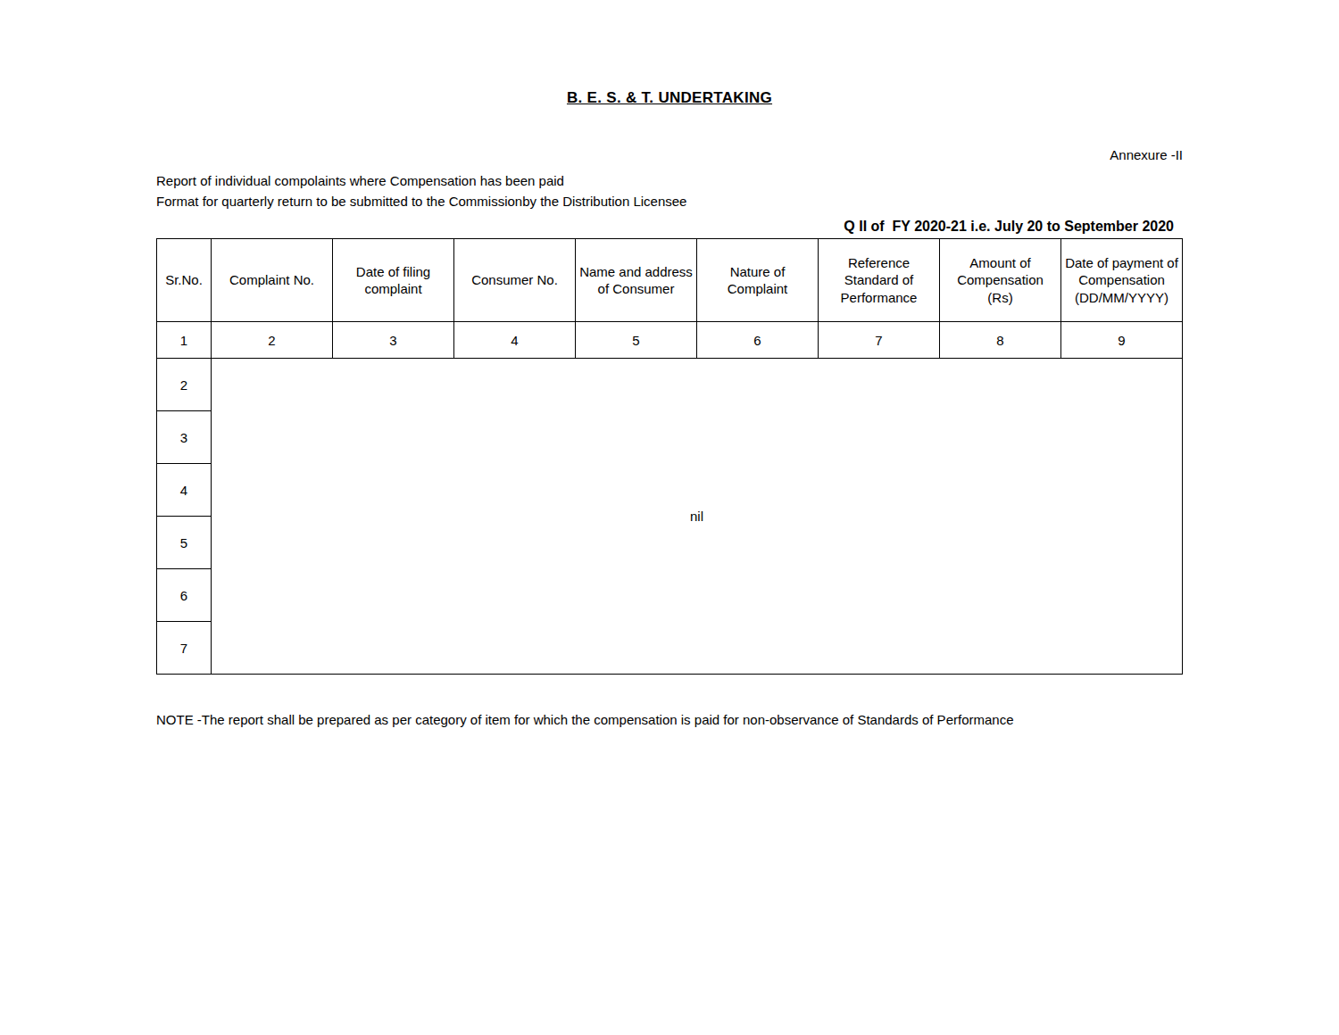B. E. S. & T. UNDERTAKING
Annexure -II
Report of individual compolaints where Compensation has been paid
Format for quarterly return to be submitted to the Commissionby the Distribution Licensee
Q II of FY 2020-21 i.e. July 20 to September 2020
| Sr.No. | Complaint No. | Date of filing complaint | Consumer No. | Name and address of Consumer | Nature of Complaint | Reference Standard of Performance | Amount of Compensation (Rs) | Date of payment of Compensation (DD/MM/YYYY) |
| --- | --- | --- | --- | --- | --- | --- | --- | --- |
| 1 | 2 | 3 | 4 | 5 | 6 | 7 | 8 | 9 |
| 2 | nil |
| 3 |
| 4 |
| 5 |
| 6 |
| 7 |
NOTE -The report shall be prepared as per category of item for which the compensation is paid for non-observance of Standards of Performance